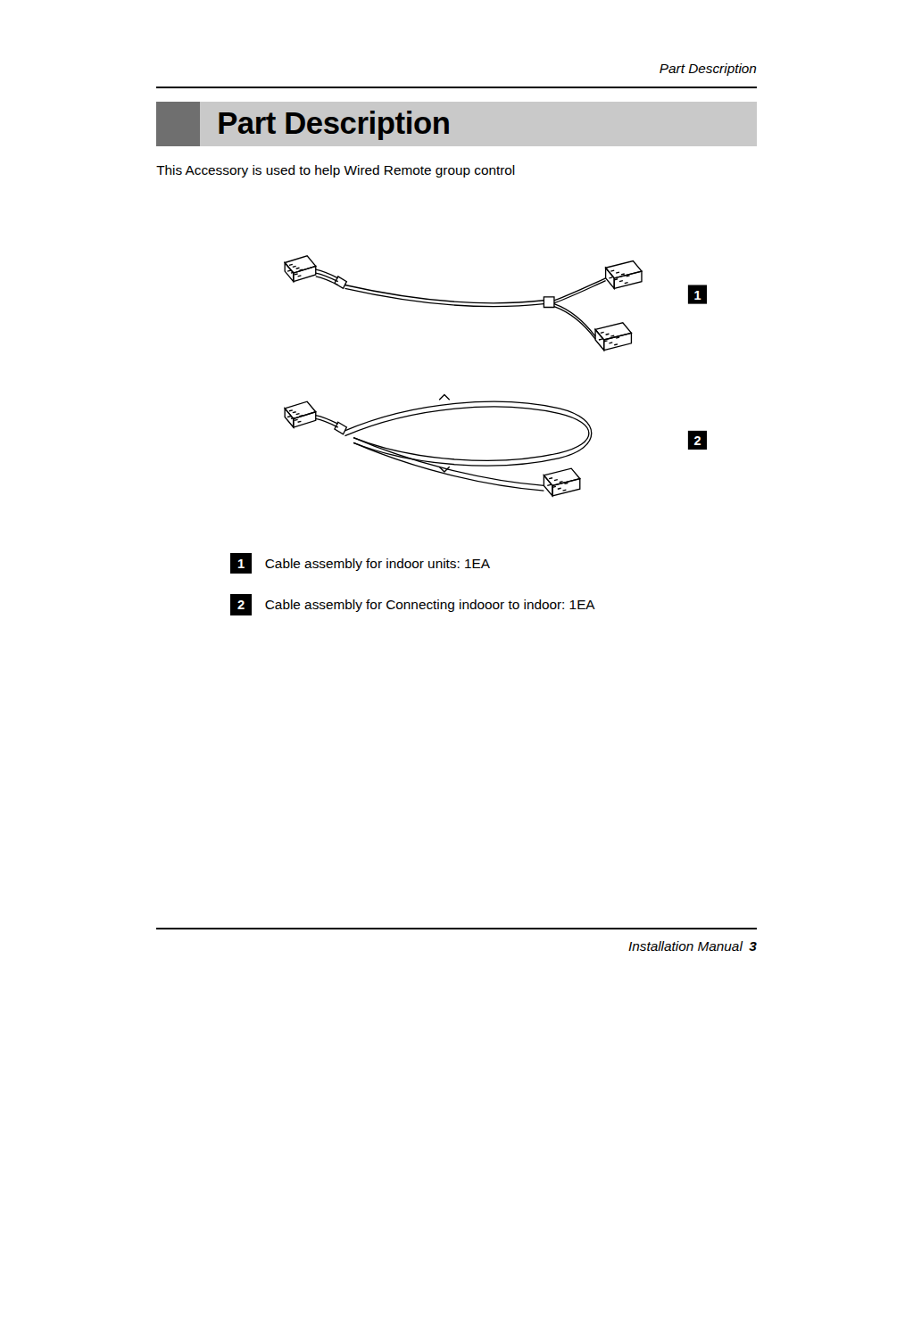Part Description
Part Description
This Accessory is used to help Wired Remote group control
1 2
1
Cable assembly for indoor units: 1EA
2
Cable assembly for Connecting indooor to indoor: 1EA
Installation Manual3